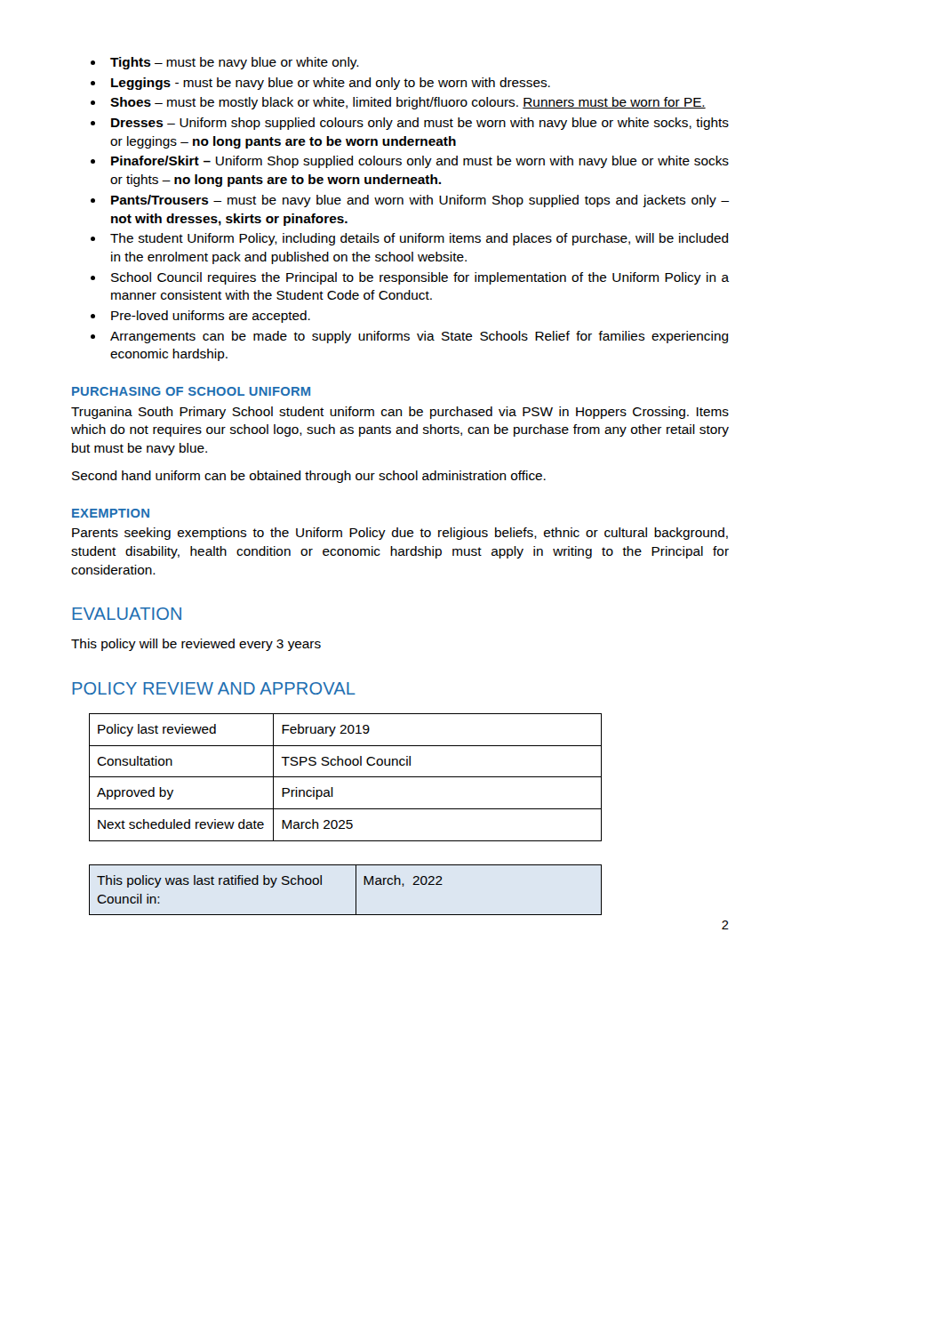Tights – must be navy blue or white only.
Leggings - must be navy blue or white and only to be worn with dresses.
Shoes – must be mostly black or white, limited bright/fluoro colours. Runners must be worn for PE.
Dresses – Uniform shop supplied colours only and must be worn with navy blue or white socks, tights or leggings – no long pants are to be worn underneath
Pinafore/Skirt – Uniform Shop supplied colours only and must be worn with navy blue or white socks or tights – no long pants are to be worn underneath.
Pants/Trousers – must be navy blue and worn with Uniform Shop supplied tops and jackets only – not with dresses, skirts or pinafores.
The student Uniform Policy, including details of uniform items and places of purchase, will be included in the enrolment pack and published on the school website.
School Council requires the Principal to be responsible for implementation of the Uniform Policy in a manner consistent with the Student Code of Conduct.
Pre-loved uniforms are accepted.
Arrangements can be made to supply uniforms via State Schools Relief for families experiencing economic hardship.
Purchasing of School Uniform
Truganina South Primary School student uniform can be purchased via PSW in Hoppers Crossing. Items which do not requires our school logo, such as pants and shorts, can be purchase from any other retail story but must be navy blue.
Second hand uniform can be obtained through our school administration office.
Exemption
Parents seeking exemptions to the Uniform Policy due to religious beliefs, ethnic or cultural background, student disability, health condition or economic hardship must apply in writing to the Principal for consideration.
Evaluation
This policy will be reviewed every 3 years
Policy Review and Approval
| Policy last reviewed | February 2019 |
| Consultation | TSPS School Council |
| Approved by | Principal |
| Next scheduled review date | March 2025 |
| This policy was last ratified by School Council in: | March, 2022 |
2